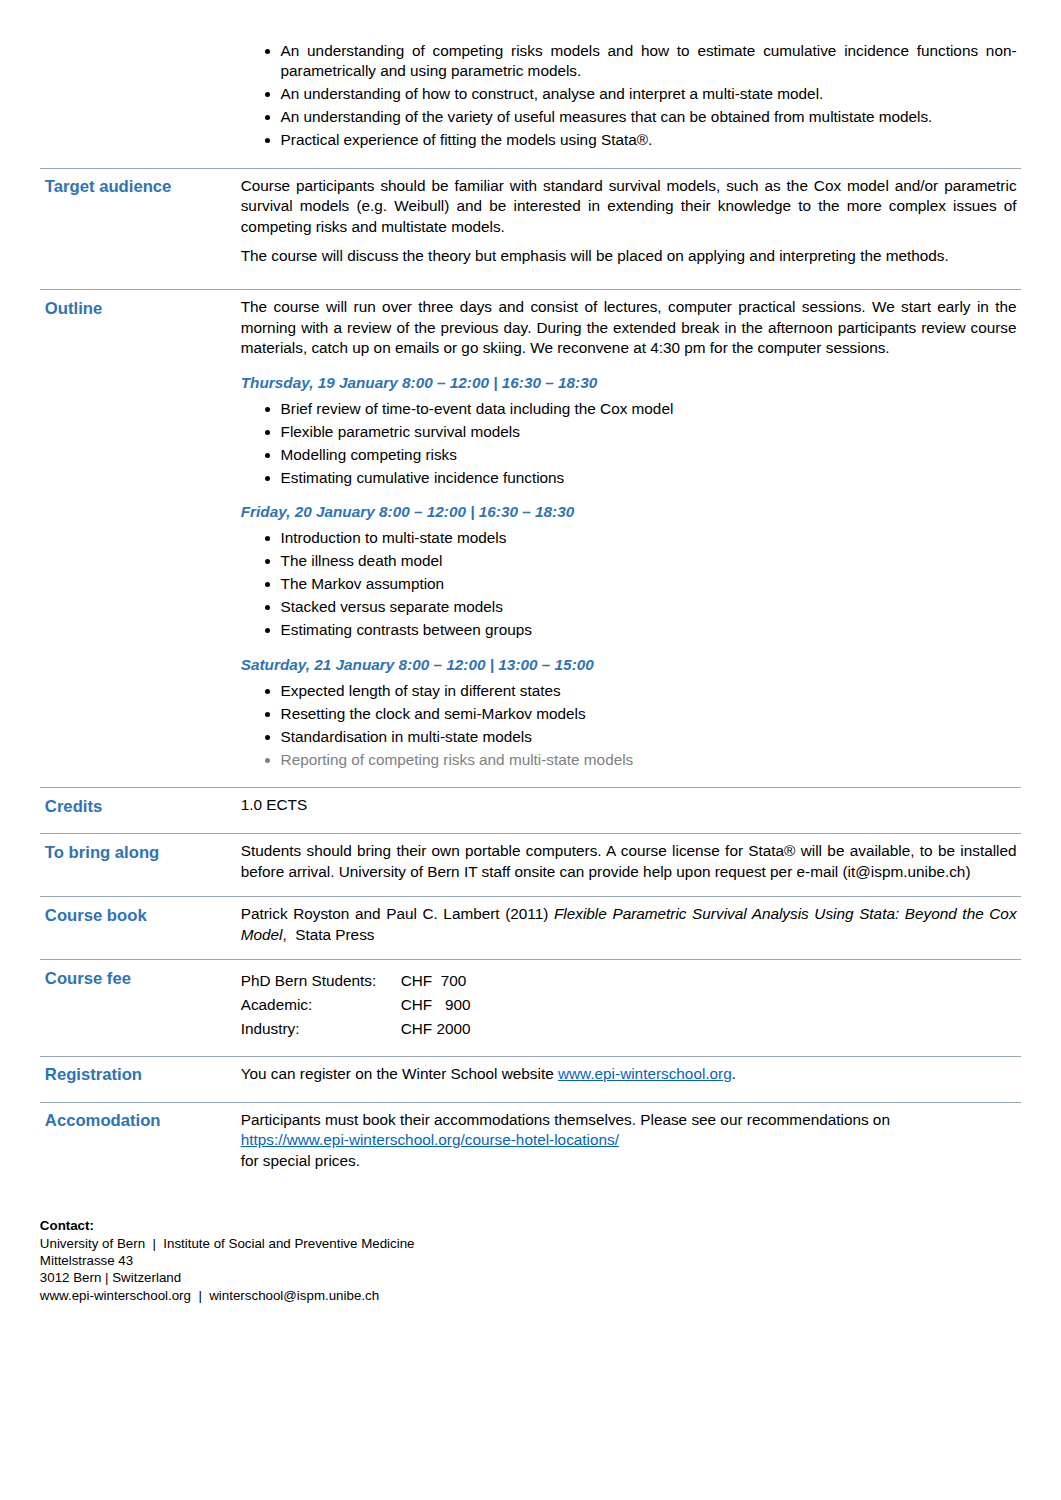| | An understanding of competing risks models and how to estimate cumulative incidence functions non-parametrically and using parametric models. An understanding of how to construct, analyse and interpret a multi-state model. An understanding of the variety of useful measures that can be obtained from multistate models. Practical experience of fitting the models using Stata®. |
| Target audience | Course participants should be familiar with standard survival models, such as the Cox model and/or parametric survival models (e.g. Weibull) and be interested in extending their knowledge to the more complex issues of competing risks and multistate models. The course will discuss the theory but emphasis will be placed on applying and interpreting the methods. |
| Outline | The course will run over three days and consist of lectures, computer practical sessions. We start early in the morning with a review of the previous day. During the extended break in the afternoon participants review course materials, catch up on emails or go skiing. We reconvene at 4:30 pm for the computer sessions. Thursday, 19 January 8:00 – 12:00 / 16:30 – 18:30 Brief review of time-to-event data including the Cox model Flexible parametric survival models Modelling competing risks Estimating cumulative incidence functions Friday, 20 January 8:00 – 12:00 / 16:30 – 18:30 Introduction to multi-state models The illness death model The Markov assumption Stacked versus separate models Estimating contrasts between groups Saturday, 21 January 8:00 – 12:00 / 13:00 – 15:00 Expected length of stay in different states Resetting the clock and semi-Markov models Standardisation in multi-state models Reporting of competing risks and multi-state models |
| Credits | 1.0 ECTS |
| To bring along | Students should bring their own portable computers. A course license for Stata® will be available, to be installed before arrival. University of Bern IT staff onsite can provide help upon request per e-mail (it@ispm.unibe.ch) |
| Course book | Patrick Royston and Paul C. Lambert (2011) Flexible Parametric Survival Analysis Using Stata: Beyond the Cox Model , Stata Press |
| Course fee | / PhD Bern Students: / CHF 700 / / Academic: / CHF 900 / / Industry: / CHF 2000 / |
| Registration | You can register on the Winter School website www.epi-winterschool.org . |
| Accomodation | Participants must book their accommodations themselves. Please see our recommendations on https://www.epi-winterschool.org/course-hotel-locations/ for special prices. |
Contact:
University of Bern | Institute of Social and Preventive Medicine
Mittelstrasse 43
3012 Bern | Switzerland
www.epi-winterschool.org | winterschool@ispm.unibe.ch